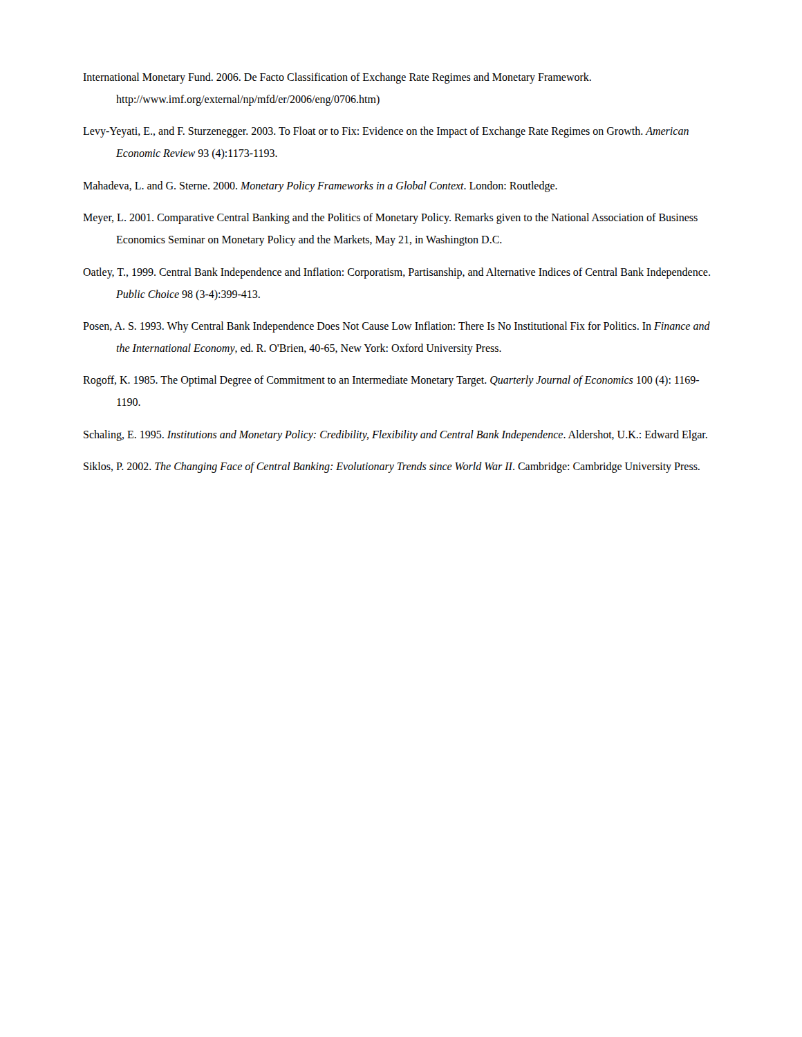International Monetary Fund. 2006. De Facto Classification of Exchange Rate Regimes and Monetary Framework. http://www.imf.org/external/np/mfd/er/2006/eng/0706.htm)
Levy-Yeyati, E., and F. Sturzenegger. 2003. To Float or to Fix: Evidence on the Impact of Exchange Rate Regimes on Growth. American Economic Review 93 (4):1173-1193.
Mahadeva, L. and G. Sterne. 2000. Monetary Policy Frameworks in a Global Context. London: Routledge.
Meyer, L. 2001. Comparative Central Banking and the Politics of Monetary Policy. Remarks given to the National Association of Business Economics Seminar on Monetary Policy and the Markets, May 21, in Washington D.C.
Oatley, T., 1999. Central Bank Independence and Inflation: Corporatism, Partisanship, and Alternative Indices of Central Bank Independence. Public Choice 98 (3-4):399-413.
Posen, A. S. 1993. Why Central Bank Independence Does Not Cause Low Inflation: There Is No Institutional Fix for Politics. In Finance and the International Economy, ed. R. O'Brien, 40-65, New York: Oxford University Press.
Rogoff, K. 1985. The Optimal Degree of Commitment to an Intermediate Monetary Target. Quarterly Journal of Economics 100 (4): 1169-1190.
Schaling, E. 1995. Institutions and Monetary Policy: Credibility, Flexibility and Central Bank Independence. Aldershot, U.K.: Edward Elgar.
Siklos, P. 2002. The Changing Face of Central Banking: Evolutionary Trends since World War II. Cambridge: Cambridge University Press.